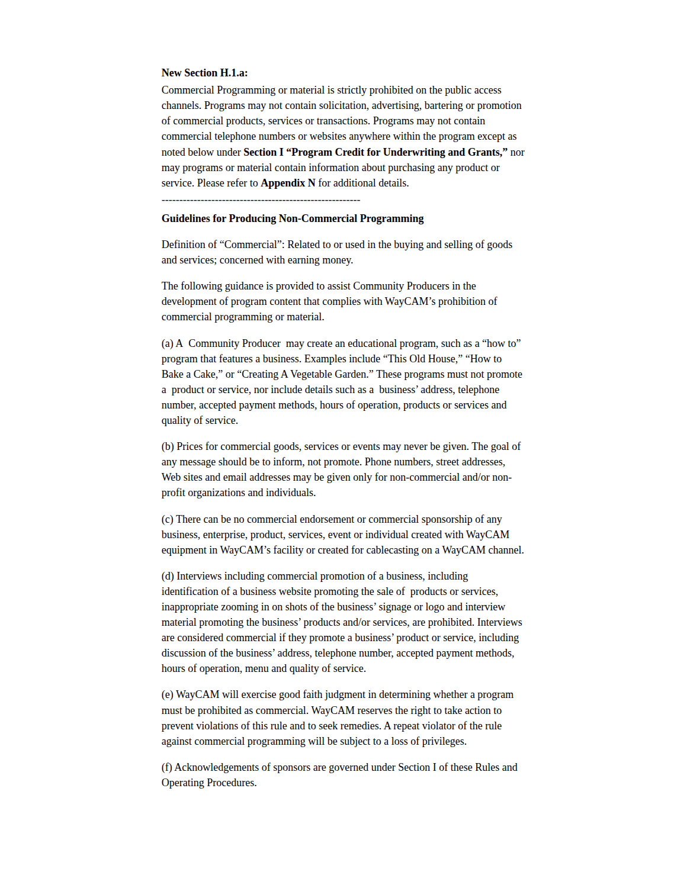New Section H.1.a:
Commercial Programming or material is strictly prohibited on the public access channels. Programs may not contain solicitation, advertising, bartering or promotion of commercial products, services or transactions. Programs may not contain commercial telephone numbers or websites anywhere within the program except as noted below under Section I “Program Credit for Underwriting and Grants,” nor may programs or material contain information about purchasing any product or service. Please refer to Appendix N for additional details.
--------------------------------------------------------
Guidelines for Producing Non-Commercial Programming
Definition of “Commercial”: Related to or used in the buying and selling of goods and services; concerned with earning money.
The following guidance is provided to assist Community Producers in the development of program content that complies with WayCAM’s prohibition of commercial programming or material.
(a) A Community Producer may create an educational program, such as a “how to” program that features a business. Examples include “This Old House,” “How to Bake a Cake,” or “Creating A Vegetable Garden.” These programs must not promote a product or service, nor include details such as a business’ address, telephone number, accepted payment methods, hours of operation, products or services and quality of service.
(b) Prices for commercial goods, services or events may never be given. The goal of any message should be to inform, not promote. Phone numbers, street addresses, Web sites and email addresses may be given only for non-commercial and/or non-profit organizations and individuals.
(c) There can be no commercial endorsement or commercial sponsorship of any business, enterprise, product, services, event or individual created with WayCAM equipment in WayCAM’s facility or created for cablecasting on a WayCAM channel.
(d) Interviews including commercial promotion of a business, including identification of a business website promoting the sale of products or services, inappropriate zooming in on shots of the business’ signage or logo and interview material promoting the business’ products and/or services, are prohibited. Interviews are considered commercial if they promote a business’ product or service, including discussion of the business’ address, telephone number, accepted payment methods, hours of operation, menu and quality of service.
(e) WayCAM will exercise good faith judgment in determining whether a program must be prohibited as commercial. WayCAM reserves the right to take action to prevent violations of this rule and to seek remedies. A repeat violator of the rule against commercial programming will be subject to a loss of privileges.
(f) Acknowledgements of sponsors are governed under Section I of these Rules and Operating Procedures.